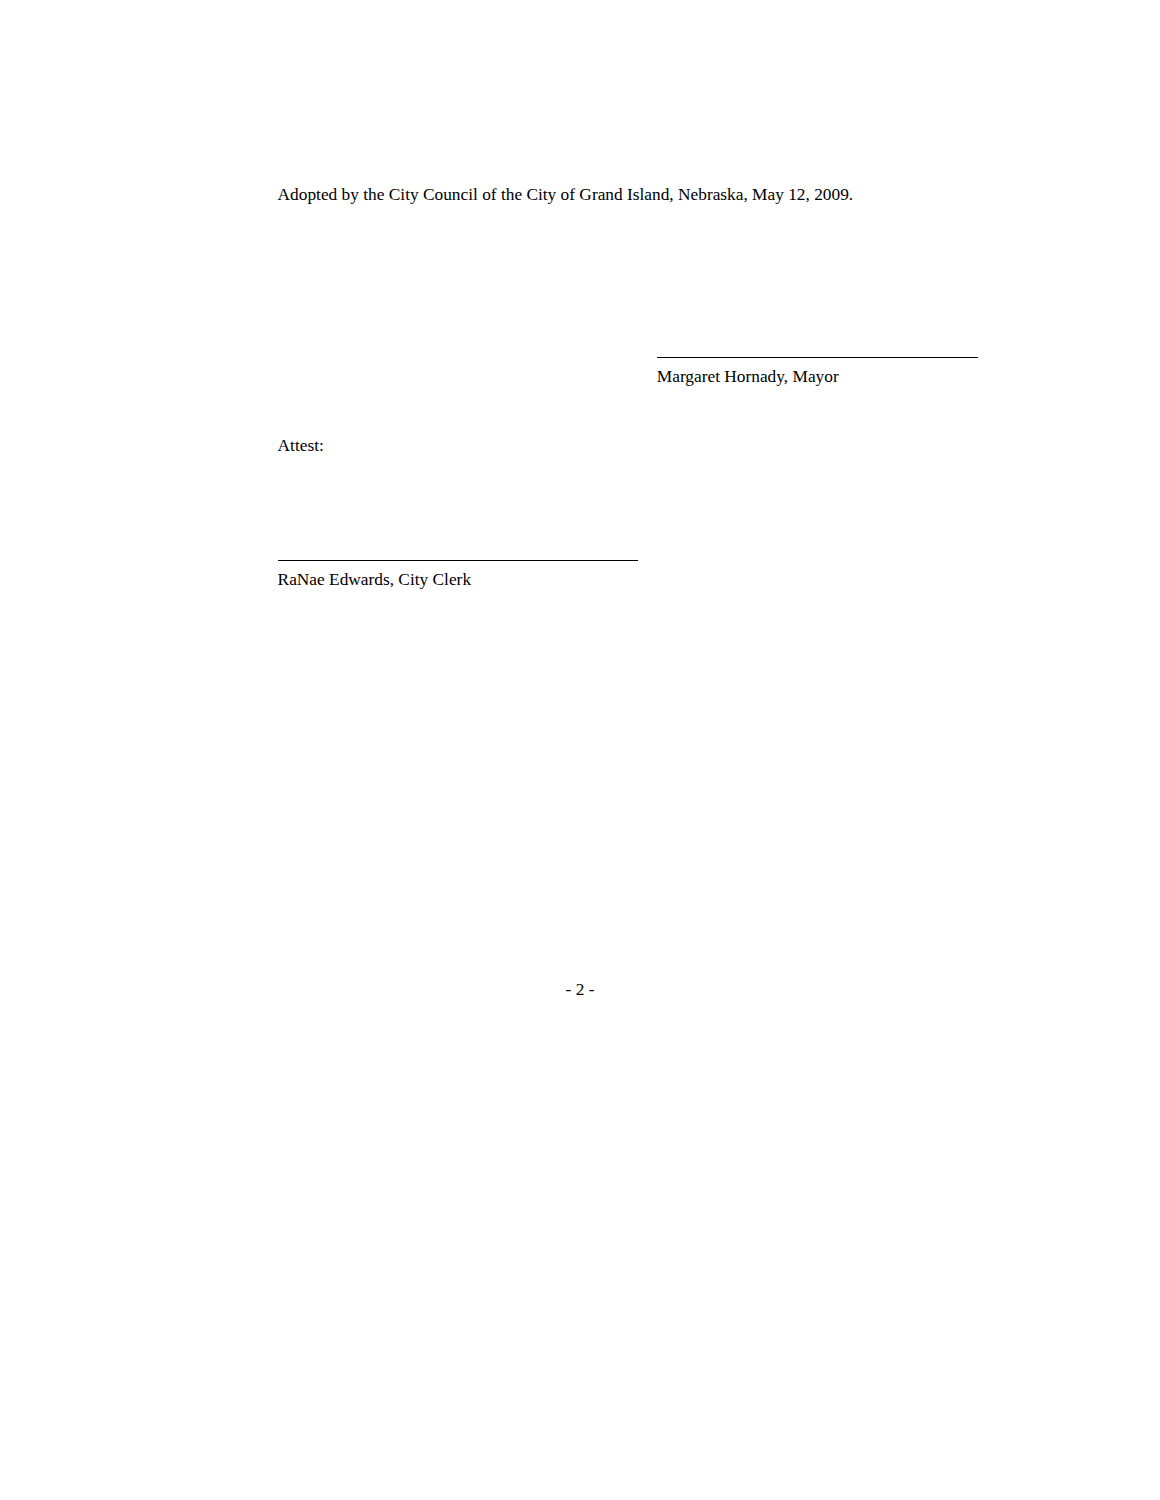Adopted by the City Council of the City of Grand Island, Nebraska, May 12, 2009.
Margaret Hornady, Mayor
Attest:
RaNae Edwards, City Clerk
- 2 -